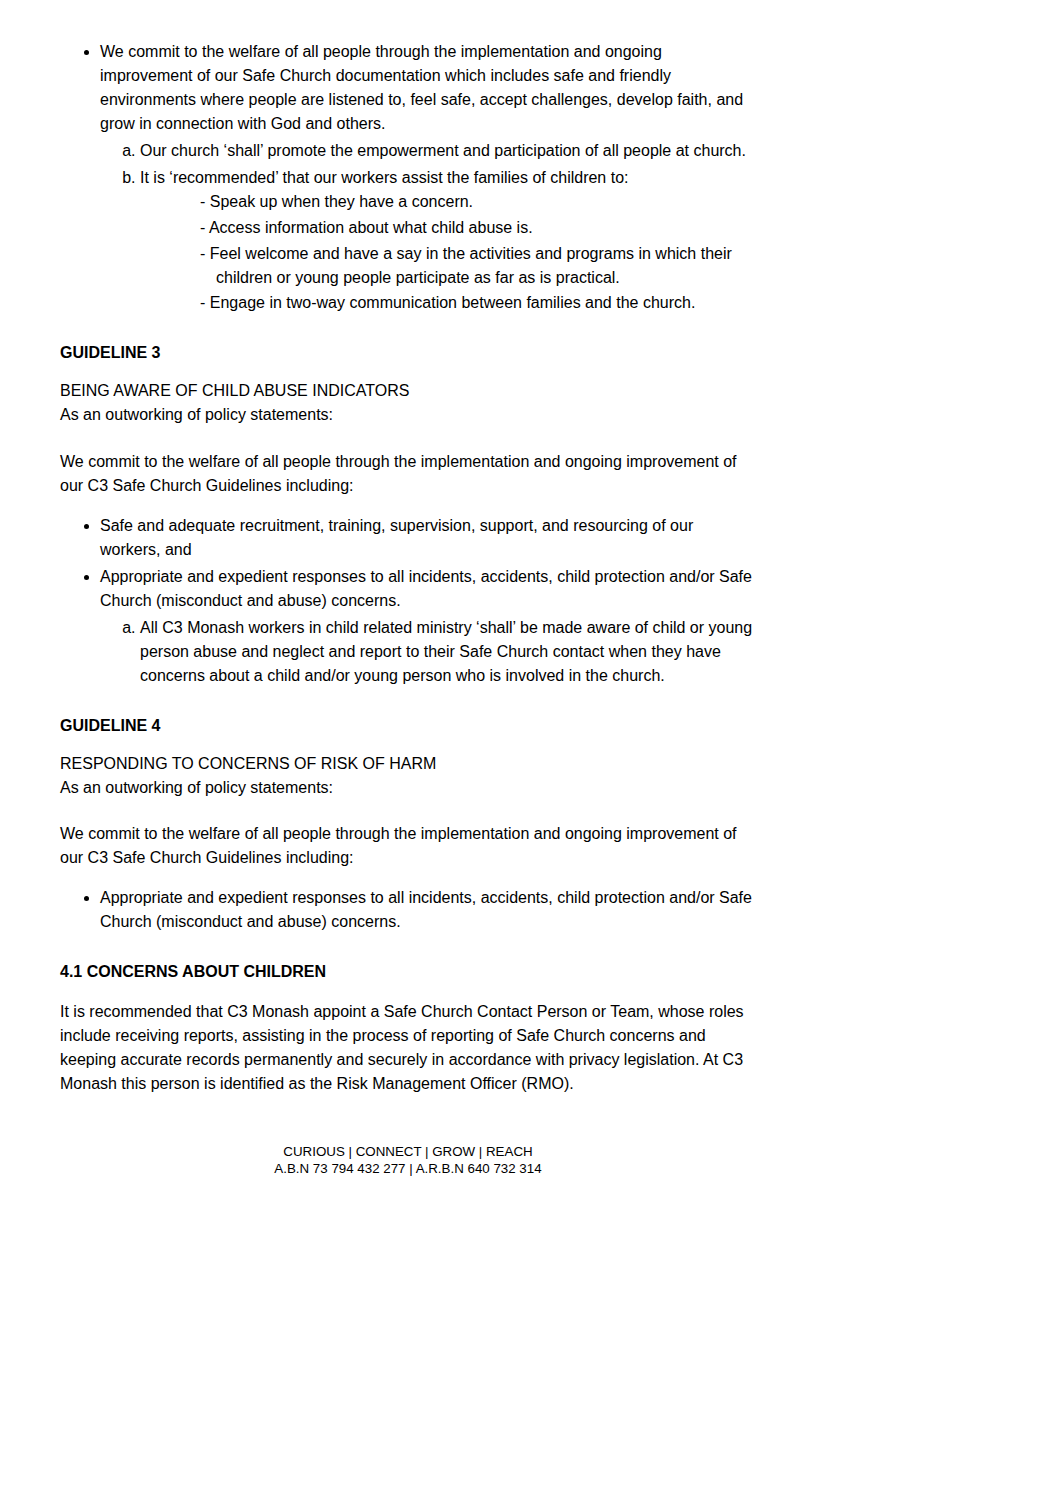We commit to the welfare of all people through the implementation and ongoing improvement of our Safe Church documentation which includes safe and friendly environments where people are listened to, feel safe, accept challenges, develop faith, and grow in connection with God and others.
Our church ‘shall’ promote the empowerment and participation of all people at church.
It is ‘recommended’ that our workers assist the families of children to:
- Speak up when they have a concern.
- Access information about what child abuse is.
- Feel welcome and have a say in the activities and programs in which their children or young people participate as far as is practical.
- Engage in two-way communication between families and the church.
GUIDELINE 3
BEING AWARE OF CHILD ABUSE INDICATORS
As an outworking of policy statements:
We commit to the welfare of all people through the implementation and ongoing improvement of our C3 Safe Church Guidelines including:
Safe and adequate recruitment, training, supervision, support, and resourcing of our workers, and
Appropriate and expedient responses to all incidents, accidents, child protection and/or Safe Church (misconduct and abuse) concerns.
All C3 Monash workers in child related ministry ‘shall’ be made aware of child or young person abuse and neglect and report to their Safe Church contact when they have concerns about a child and/or young person who is involved in the church.
GUIDELINE 4
RESPONDING TO CONCERNS OF RISK OF HARM
As an outworking of policy statements:
We commit to the welfare of all people through the implementation and ongoing improvement of our C3 Safe Church Guidelines including:
Appropriate and expedient responses to all incidents, accidents, child protection and/or Safe Church (misconduct and abuse) concerns.
4.1 CONCERNS ABOUT CHILDREN
It is recommended that C3 Monash appoint a Safe Church Contact Person or Team, whose roles include receiving reports, assisting in the process of reporting of Safe Church concerns and keeping accurate records permanently and securely in accordance with privacy legislation. At C3 Monash this person is identified as the Risk Management Officer (RMO).
CURIOUS | CONNECT | GROW | REACH
A.B.N 73 794 432 277 | A.R.B.N 640 732 314